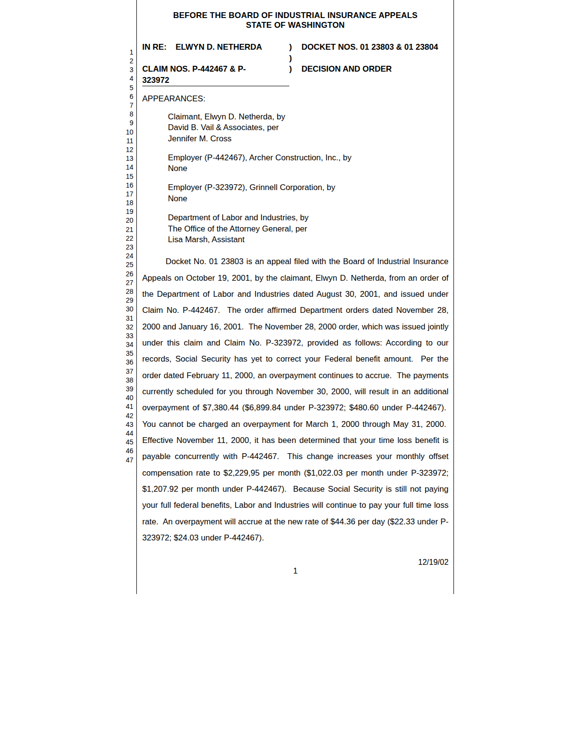1
2
3
4
5
6
7
8
9
10
11
12
13
14
15
16
17
18
19
20
21
22
23
24
25
26
27
28
29
30
31
32
33
34
35
36
37
38
39
40
41
42
43
44
45
46
47
BEFORE THE BOARD OF INDUSTRIAL INSURANCE APPEALS
STATE OF WASHINGTON
| IN RE: ELWYN D. NETHERDA | ) | DOCKET NOS. 01 23803 & 01 23804 |
| | ) | |
| CLAIM NOS. P-442467 & P-323972 | ) | DECISION AND ORDER |
APPEARANCES:
Claimant, Elwyn D. Netherda, by
David B. Vail & Associates, per
Jennifer M. Cross
Employer (P-442467), Archer Construction, Inc., by
None
Employer (P-323972), Grinnell Corporation, by
None
Department of Labor and Industries, by
The Office of the Attorney General, per
Lisa Marsh, Assistant
Docket No. 01 23803 is an appeal filed with the Board of Industrial Insurance Appeals on October 19, 2001, by the claimant, Elwyn D. Netherda, from an order of the Department of Labor and Industries dated August 30, 2001, and issued under Claim No. P-442467. The order affirmed Department orders dated November 28, 2000 and January 16, 2001. The November 28, 2000 order, which was issued jointly under this claim and Claim No. P-323972, provided as follows: According to our records, Social Security has yet to correct your Federal benefit amount. Per the order dated February 11, 2000, an overpayment continues to accrue. The payments currently scheduled for you through November 30, 2000, will result in an additional overpayment of $7,380.44 ($6,899.84 under P-323972; $480.60 under P-442467). You cannot be charged an overpayment for March 1, 2000 through May 31, 2000. Effective November 11, 2000, it has been determined that your time loss benefit is payable concurrently with P-442467. This change increases your monthly offset compensation rate to $2,229,95 per month ($1,022.03 per month under P-323972; $1,207.92 per month under P-442467). Because Social Security is still not paying your full federal benefits, Labor and Industries will continue to pay your full time loss rate. An overpayment will accrue at the new rate of $44.36 per day ($22.33 under P-323972; $24.03 under P-442467).
12/19/02
1